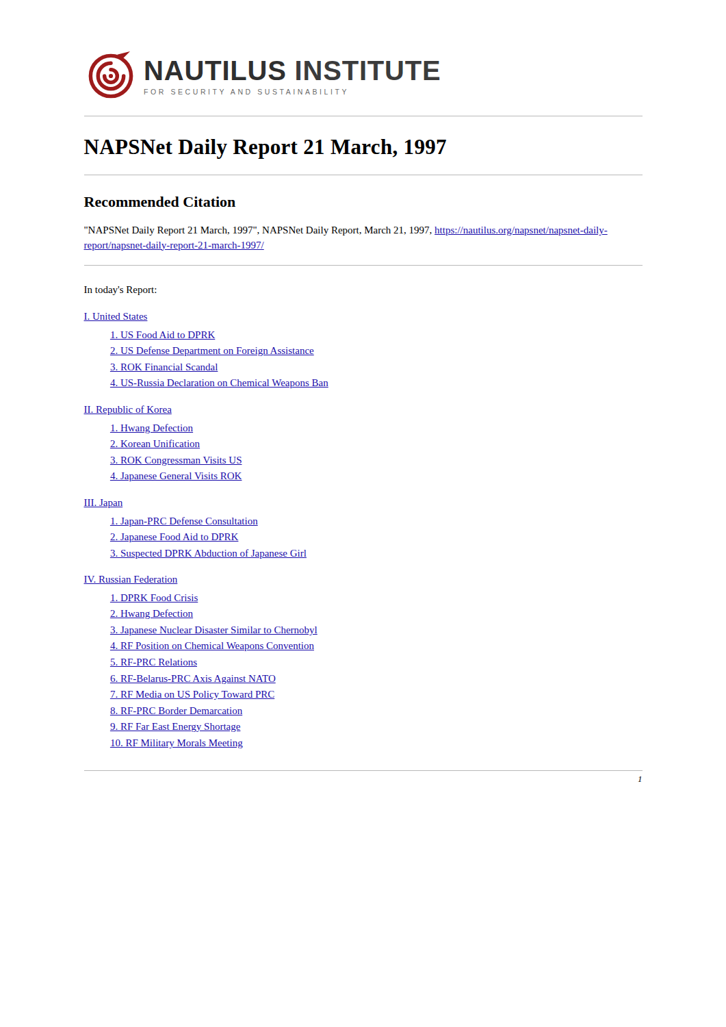NAUTILUS INSTITUTE
FOR SECURITY AND SUSTAINABILITY
NAPSNet Daily Report 21 March, 1997
Recommended Citation
"NAPSNet Daily Report 21 March, 1997", NAPSNet Daily Report, March 21, 1997, https://nautilus.org/napsnet/napsnet-daily-report/napsnet-daily-report-21-march-1997/
In today's Report:
I. United States
1. US Food Aid to DPRK
2. US Defense Department on Foreign Assistance
3. ROK Financial Scandal
4. US-Russia Declaration on Chemical Weapons Ban
II. Republic of Korea
1. Hwang Defection
2. Korean Unification
3. ROK Congressman Visits US
4. Japanese General Visits ROK
III. Japan
1. Japan-PRC Defense Consultation
2. Japanese Food Aid to DPRK
3. Suspected DPRK Abduction of Japanese Girl
IV. Russian Federation
1. DPRK Food Crisis
2. Hwang Defection
3. Japanese Nuclear Disaster Similar to Chernobyl
4. RF Position on Chemical Weapons Convention
5. RF-PRC Relations
6. RF-Belarus-PRC Axis Against NATO
7. RF Media on US Policy Toward PRC
8. RF-PRC Border Demarcation
9. RF Far East Energy Shortage
10. RF Military Morals Meeting
1